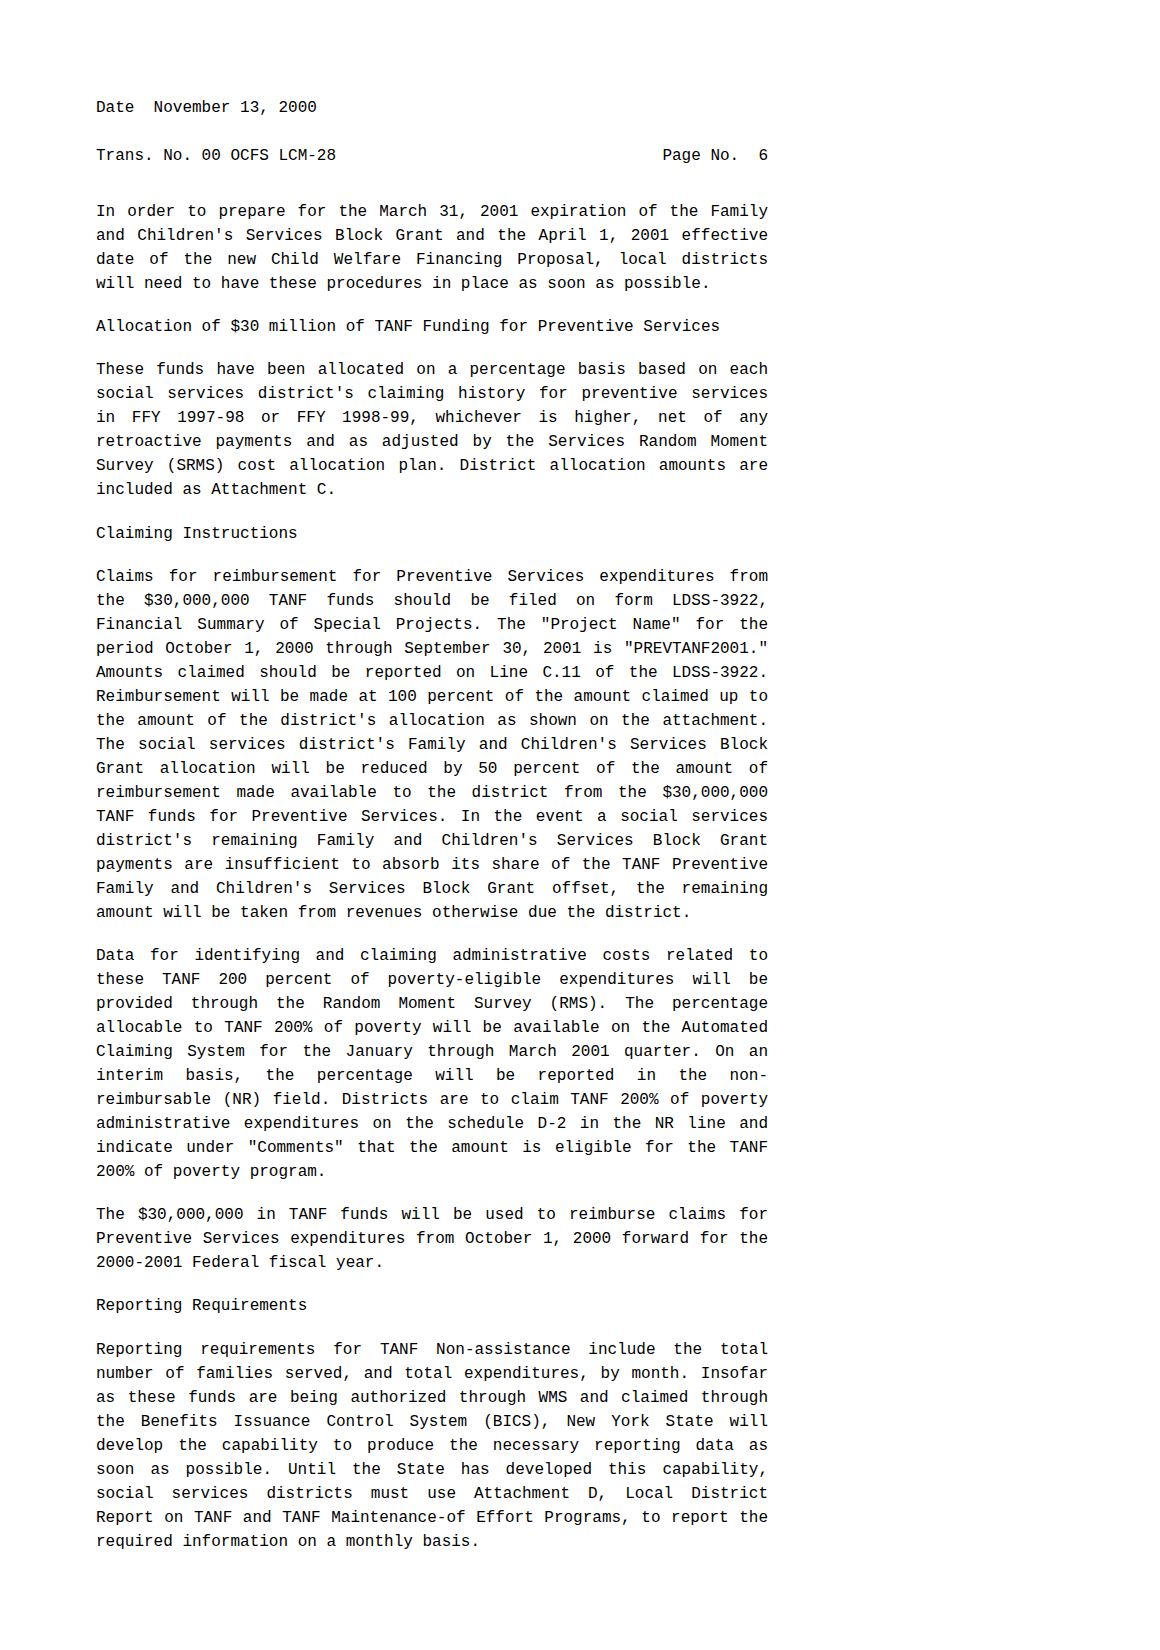Date November 13, 2000
Trans. No. 00 OCFS LCM-28 Page No. 6
In order to prepare for the March 31, 2001 expiration of the Family and Children's Services Block Grant and the April 1, 2001 effective date of the new Child Welfare Financing Proposal, local districts will need to have these procedures in place as soon as possible.
Allocation of $30 million of TANF Funding for Preventive Services
These funds have been allocated on a percentage basis based on each social services district's claiming history for preventive services in FFY 1997-98 or FFY 1998-99, whichever is higher, net of any retroactive payments and as adjusted by the Services Random Moment Survey (SRMS) cost allocation plan. District allocation amounts are included as Attachment C.
Claiming Instructions
Claims for reimbursement for Preventive Services expenditures from the $30,000,000 TANF funds should be filed on form LDSS-3922, Financial Summary of Special Projects. The "Project Name" for the period October 1, 2000 through September 30, 2001 is "PREVTANF2001." Amounts claimed should be reported on Line C.11 of the LDSS-3922. Reimbursement will be made at 100 percent of the amount claimed up to the amount of the district's allocation as shown on the attachment. The social services district's Family and Children's Services Block Grant allocation will be reduced by 50 percent of the amount of reimbursement made available to the district from the $30,000,000 TANF funds for Preventive Services. In the event a social services district's remaining Family and Children's Services Block Grant payments are insufficient to absorb its share of the TANF Preventive Family and Children's Services Block Grant offset, the remaining amount will be taken from revenues otherwise due the district.
Data for identifying and claiming administrative costs related to these TANF 200 percent of poverty-eligible expenditures will be provided through the Random Moment Survey (RMS). The percentage allocable to TANF 200% of poverty will be available on the Automated Claiming System for the January through March 2001 quarter. On an interim basis, the percentage will be reported in the non-reimbursable (NR) field. Districts are to claim TANF 200% of poverty administrative expenditures on the schedule D-2 in the NR line and indicate under "Comments" that the amount is eligible for the TANF 200% of poverty program.
The $30,000,000 in TANF funds will be used to reimburse claims for Preventive Services expenditures from October 1, 2000 forward for the 2000-2001 Federal fiscal year.
Reporting Requirements
Reporting requirements for TANF Non-assistance include the total number of families served, and total expenditures, by month. Insofar as these funds are being authorized through WMS and claimed through the Benefits Issuance Control System (BICS), New York State will develop the capability to produce the necessary reporting data as soon as possible. Until the State has developed this capability, social services districts must use Attachment D, Local District Report on TANF and TANF Maintenance-of Effort Programs, to report the required information on a monthly basis.